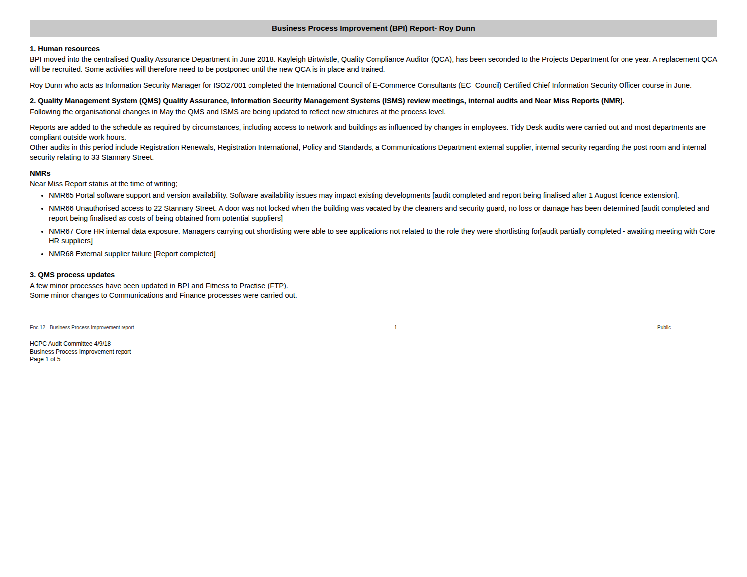Business Process Improvement (BPI) Report- Roy Dunn
1. Human resources
BPI moved into the centralised Quality Assurance Department in June 2018. Kayleigh Birtwistle, Quality Compliance Auditor (QCA), has been seconded to the Projects Department for one year. A replacement QCA will be recruited. Some activities will therefore need to be postponed until the new QCA is in place and trained.
Roy Dunn who acts as Information Security Manager for ISO27001 completed the International Council of E-Commerce Consultants (EC–Council) Certified Chief Information Security Officer course in June.
2. Quality Management System (QMS) Quality Assurance, Information Security Management Systems (ISMS) review meetings, internal audits and Near Miss Reports (NMR).
Following the organisational changes in May the QMS and ISMS are being updated to reflect new structures at the process level.
Reports are added to the schedule as required by circumstances, including access to network and buildings as influenced by changes in employees. Tidy Desk audits were carried out and most departments are compliant outside work hours.
Other audits in this period include Registration Renewals, Registration International, Policy and Standards, a Communications Department external supplier, internal security regarding the post room and internal security relating to 33 Stannary Street.
NMRs
Near Miss Report status at the time of writing;
NMR65 Portal software support and version availability. Software availability issues may impact existing developments [audit completed and report being finalised after 1 August licence extension].
NMR66 Unauthorised access to 22 Stannary Street. A door was not locked when the building was vacated by the cleaners and security guard, no loss or damage has been determined [audit completed and report being finalised as costs of being obtained from potential suppliers]
NMR67 Core HR internal data exposure. Managers carrying out shortlisting were able to see applications not related to the role they were shortlisting for[audit partially completed - awaiting meeting with Core HR suppliers]
NMR68 External supplier failure [Report completed]
3. QMS process updates
A few minor processes have been updated in BPI and Fitness to Practise (FTP).
Some minor changes to Communications and Finance processes were carried out.
Enc 12 - Business Process Improvement report 1 Public
HCPC Audit Committee 4/9/18
Business Process Improvement report
Page 1 of 5